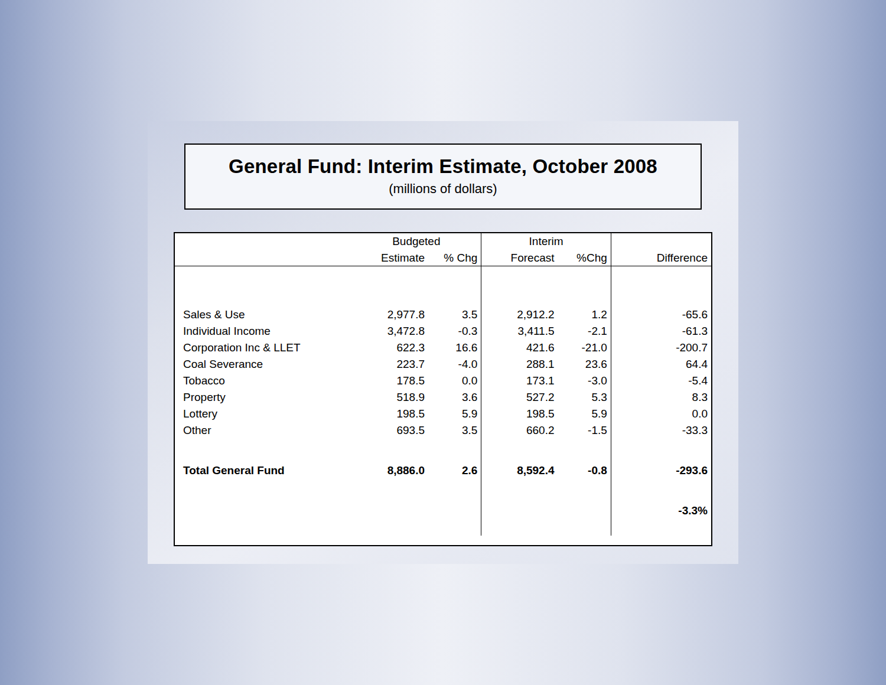General Fund: Interim Estimate, October 2008
(millions of dollars)
| | Budgeted | Interim | |
| --- | --- | --- | --- |
| | Estimate | % Chg | Forecast | %Chg | Difference |
| Sales & Use | 2,977.8 | 3.5 | 2,912.2 | 1.2 | -65.6 |
| Individual Income | 3,472.8 | -0.3 | 3,411.5 | -2.1 | -61.3 |
| Corporation Inc & LLET | 622.3 | 16.6 | 421.6 | -21.0 | -200.7 |
| Coal Severance | 223.7 | -4.0 | 288.1 | 23.6 | 64.4 |
| Tobacco | 178.5 | 0.0 | 173.1 | -3.0 | -5.4 |
| Property | 518.9 | 3.6 | 527.2 | 5.3 | 8.3 |
| Lottery | 198.5 | 5.9 | 198.5 | 5.9 | 0.0 |
| Other | 693.5 | 3.5 | 660.2 | -1.5 | -33.3 |
| Total General Fund | 8,886.0 | 2.6 | 8,592.4 | -0.8 | -293.6 |
| | | | | | -3.3% |